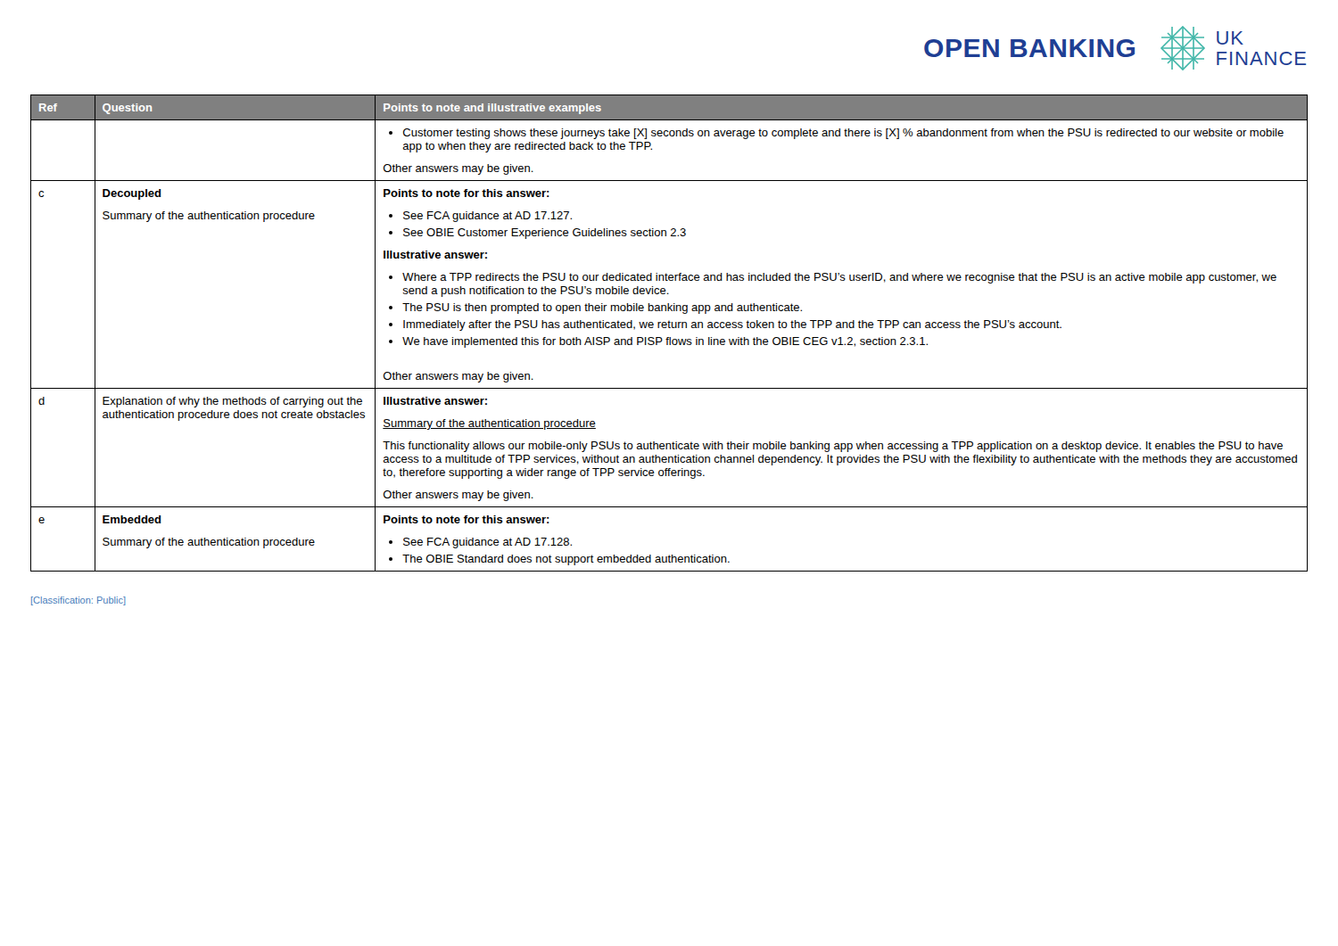OPEN BANKING
UK FINANCE
| Ref | Question | Points to note and illustrative examples |
| --- | --- | --- |
| | | Customer testing shows these journeys take [X] seconds on average to complete and there is [X] % abandonment from when the PSU is redirected to our website or mobile app to when they are redirected back to the TPP. Other answers may be given. |
| c | Decoupled Summary of the authentication procedure | Points to note for this answer: See FCA guidance at AD 17.127. See OBIE Customer Experience Guidelines section 2.3 Illustrative answer: Where a TPP redirects the PSU to our dedicated interface and has included the PSU’s userID, and where we recognise that the PSU is an active mobile app customer, we send a push notification to the PSU’s mobile device. The PSU is then prompted to open their mobile banking app and authenticate. Immediately after the PSU has authenticated, we return an access token to the TPP and the TPP can access the PSU’s account. We have implemented this for both AISP and PISP flows in line with the OBIE CEG v1.2, section 2.3.1. Other answers may be given. |
| d | Explanation of why the methods of carrying out the authentication procedure does not create obstacles | Illustrative answer: Summary of the authentication procedure This functionality allows our mobile-only PSUs to authenticate with their mobile banking app when accessing a TPP application on a desktop device. It enables the PSU to have access to a multitude of TPP services, without an authentication channel dependency. It provides the PSU with the flexibility to authenticate with the methods they are accustomed to, therefore supporting a wider range of TPP service offerings. Other answers may be given. |
| e | Embedded Summary of the authentication procedure | Points to note for this answer: See FCA guidance at AD 17.128. The OBIE Standard does not support embedded authentication. |
[Classification: Public]